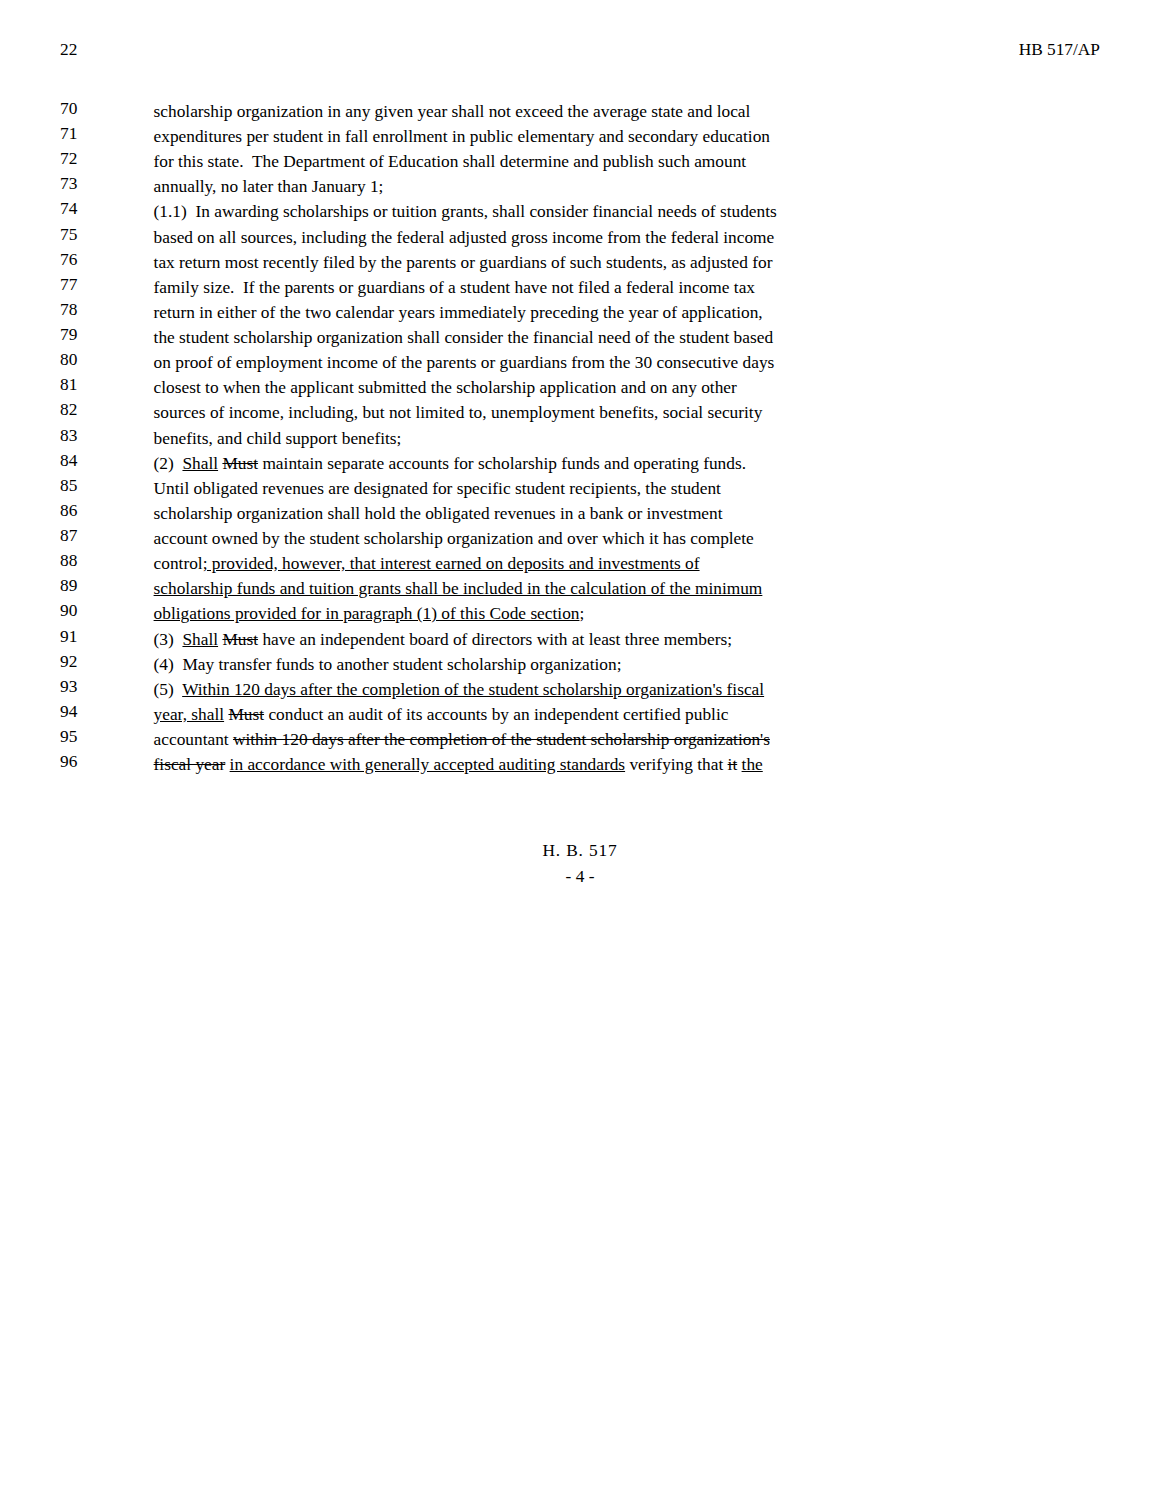22 HB 517/AP
| 70 | scholarship organization in any given year shall not exceed the average state and local |
| 71 | expenditures per student in fall enrollment in public elementary and secondary education |
| 72 | for this state. The Department of Education shall determine and publish such amount |
| 73 | annually, no later than January 1; |
| 74 | (1.1) In awarding scholarships or tuition grants, shall consider financial needs of students |
| 75 | based on all sources, including the federal adjusted gross income from the federal income |
| 76 | tax return most recently filed by the parents or guardians of such students, as adjusted for |
| 77 | family size. If the parents or guardians of a student have not filed a federal income tax |
| 78 | return in either of the two calendar years immediately preceding the year of application, |
| 79 | the student scholarship organization shall consider the financial need of the student based |
| 80 | on proof of employment income of the parents or guardians from the 30 consecutive days |
| 81 | closest to when the applicant submitted the scholarship application and on any other |
| 82 | sources of income, including, but not limited to, unemployment benefits, social security |
| 83 | benefits, and child support benefits; |
| 84 | (2) Shall Must maintain separate accounts for scholarship funds and operating funds. |
| 85 | Until obligated revenues are designated for specific student recipients, the student |
| 86 | scholarship organization shall hold the obligated revenues in a bank or investment |
| 87 | account owned by the student scholarship organization and over which it has complete |
| 88 | control ; provided, however, that interest earned on deposits and investments of |
| 89 | scholarship funds and tuition grants shall be included in the calculation of the minimum |
| 90 | obligations provided for in paragraph (1) of this Code section ; |
| 91 | (3) Shall Must have an independent board of directors with at least three members; |
| 92 | (4) May transfer funds to another student scholarship organization; |
| 93 | (5) Within 120 days after the completion of the student scholarship organization's fiscal |
| 94 | year, shall Must conduct an audit of its accounts by an independent certified public |
| 95 | accountant within 120 days after the completion of the student scholarship organization's |
| 96 | fiscal year in accordance with generally accepted auditing standards verifying that it the |
H. B. 517
- 4 -